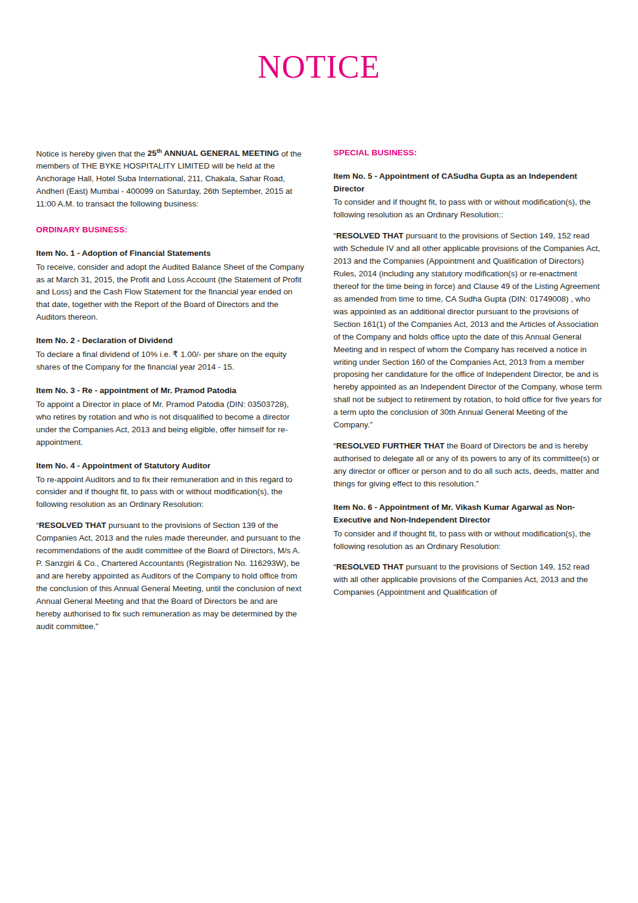NOTICE
Notice is hereby given that the 25th ANNUAL GENERAL MEETING of the members of THE BYKE HOSPITALITY LIMITED will be held at the Anchorage Hall, Hotel Suba International, 211, Chakala, Sahar Road, Andheri (East) Mumbai - 400099 on Saturday, 26th September, 2015 at 11:00 A.M. to transact the following business:
Ordinary Business:
Item No. 1 - Adoption of Financial Statements
To receive, consider and adopt the Audited Balance Sheet of the Company as at March 31, 2015, the Profit and Loss Account (the Statement of Profit and Loss) and the Cash Flow Statement for the financial year ended on that date, together with the Report of the Board of Directors and the Auditors thereon.
Item No. 2 - Declaration of Dividend
To declare a final dividend of 10% i.e. ₹ 1.00/- per share on the equity shares of the Company for the financial year 2014 - 15.
Item No. 3 - Re - appointment of Mr. Pramod Patodia
To appoint a Director in place of Mr. Pramod Patodia (DIN: 03503728), who retires by rotation and who is not disqualified to become a director under the Companies Act, 2013 and being eligible, offer himself for re-appointment.
Item No. 4 - Appointment of Statutory Auditor
To re-appoint Auditors and to fix their remuneration and in this regard to consider and if thought fit, to pass with or without modification(s), the following resolution as an Ordinary Resolution:
“RESOLVED THAT pursuant to the provisions of Section 139 of the Companies Act, 2013 and the rules made thereunder, and pursuant to the recommendations of the audit committee of the Board of Directors, M/s A. P. Sanzgiri & Co., Chartered Accountants (Registration No. 116293W), be and are hereby appointed as Auditors of the Company to hold office from the conclusion of this Annual General Meeting, until the conclusion of next Annual General Meeting and that the Board of Directors be and are hereby authorised to fix such remuneration as may be determined by the audit committee.”
Special Business:
Item No. 5 - Appointment of CASudha Gupta as an Independent Director
To consider and if thought fit, to pass with or without modification(s), the following resolution as an Ordinary Resolution::
“RESOLVED THAT pursuant to the provisions of Section 149, 152 read with Schedule IV and all other applicable provisions of the Companies Act, 2013 and the Companies (Appointment and Qualification of Directors) Rules, 2014 (including any statutory modification(s) or re-enactment thereof for the time being in force) and Clause 49 of the Listing Agreement as amended from time to time, CA Sudha Gupta (DIN: 01749008) , who was appointed as an additional director pursuant to the provisions of Section 161(1) of the Companies Act, 2013 and the Articles of Association of the Company and holds office upto the date of this Annual General Meeting and in respect of whom the Company has received a notice in writing under Section 160 of the Companies Act, 2013 from a member proposing her candidature for the office of Independent Director, be and is hereby appointed as an Independent Director of the Company, whose term shall not be subject to retirement by rotation, to hold office for five years for a term upto the conclusion of 30th Annual General Meeting of the Company.”
“RESOLVED FURTHER THAT the Board of Directors be and is hereby authorised to delegate all or any of its powers to any of its committee(s) or any director or officer or person and to do all such acts, deeds, matter and things for giving effect to this resolution.”
Item No. 6 - Appointment of Mr. Vikash Kumar Agarwal as Non-Executive and Non-Independent Director
To consider and if thought fit, to pass with or without modification(s), the following resolution as an Ordinary Resolution:
“RESOLVED THAT pursuant to the provisions of Section 149, 152 read with all other applicable provisions of the Companies Act, 2013 and the Companies (Appointment and Qualification of